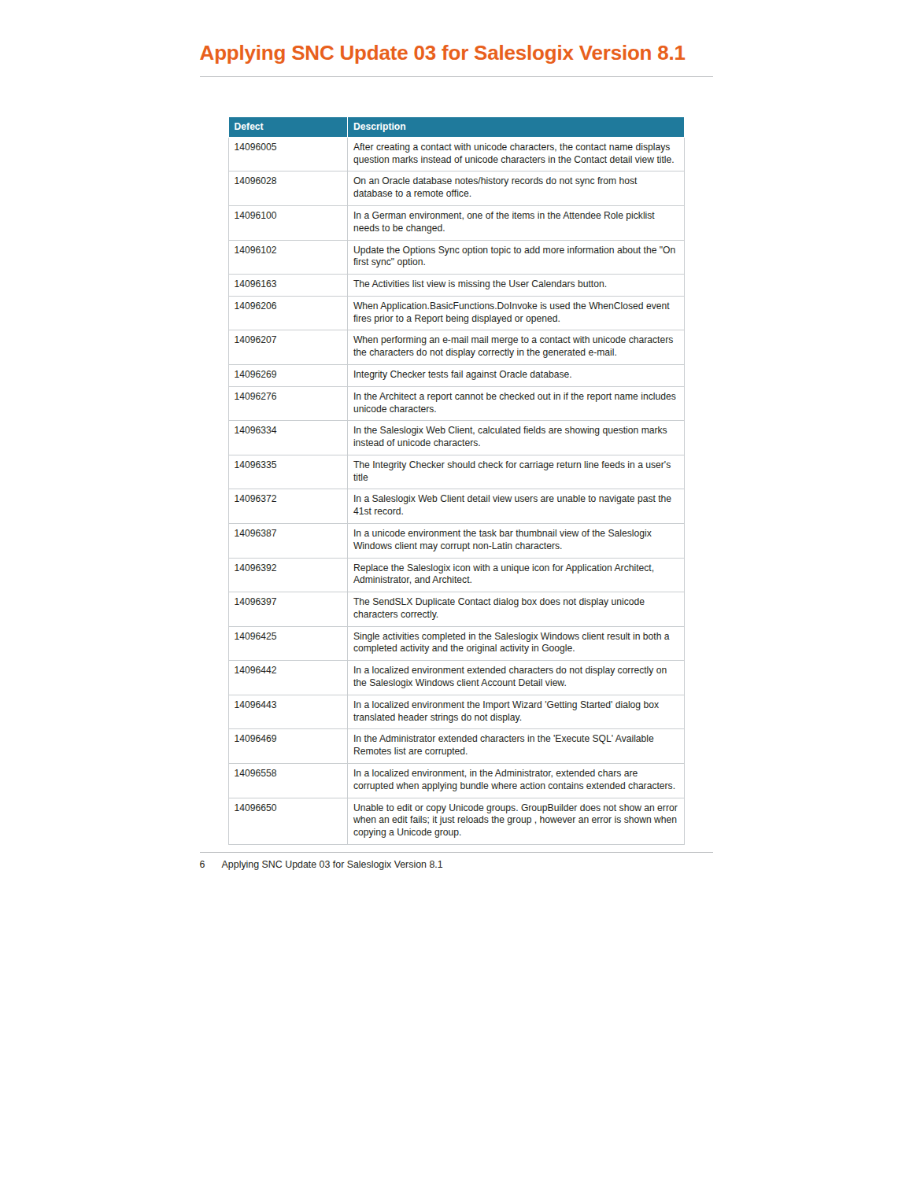Applying SNC Update 03 for Saleslogix Version 8.1
| Defect | Description |
| --- | --- |
| 14096005 | After creating a contact with unicode characters, the contact name displays question marks instead of unicode characters in the Contact detail view title. |
| 14096028 | On an Oracle database notes/history records do not sync from host database to a remote office. |
| 14096100 | In a German environment, one of the items in the Attendee Role picklist needs to be changed. |
| 14096102 | Update the Options Sync option topic to add more information about the "On first sync" option. |
| 14096163 | The Activities list view is missing the User Calendars button. |
| 14096206 | When Application.BasicFunctions.DoInvoke is used the WhenClosed event fires prior to a Report being displayed or opened. |
| 14096207 | When performing an e-mail mail merge to a contact with unicode characters the characters do not display correctly in the generated e-mail. |
| 14096269 | Integrity Checker tests fail against Oracle database. |
| 14096276 | In the Architect a report cannot be checked out in if the report name includes unicode characters. |
| 14096334 | In the Saleslogix Web Client, calculated fields are showing question marks instead of unicode characters. |
| 14096335 | The Integrity Checker should check for carriage return line feeds in a user's title |
| 14096372 | In a Saleslogix Web Client detail view users are unable to navigate past the 41st record. |
| 14096387 | In a unicode environment the task bar thumbnail view of the Saleslogix Windows client may corrupt non-Latin characters. |
| 14096392 | Replace the Saleslogix icon with a unique icon for Application Architect, Administrator, and Architect. |
| 14096397 | The SendSLX Duplicate Contact dialog box does not display unicode characters correctly. |
| 14096425 | Single activities completed in the Saleslogix Windows client result in both a completed activity and the original activity in Google. |
| 14096442 | In a localized environment extended characters do not display correctly on the Saleslogix Windows client Account Detail view. |
| 14096443 | In a localized environment the Import Wizard 'Getting Started' dialog box translated header strings do not display. |
| 14096469 | In the Administrator extended characters in the 'Execute SQL' Available Remotes list are corrupted. |
| 14096558 | In a localized environment, in the Administrator, extended chars are corrupted when applying bundle where action contains extended characters. |
| 14096650 | Unable to edit or copy Unicode groups. GroupBuilder does not show an error when an edit fails; it just reloads the group , however an error is shown when copying a Unicode group. |
6 Applying SNC Update 03 for Saleslogix Version 8.1